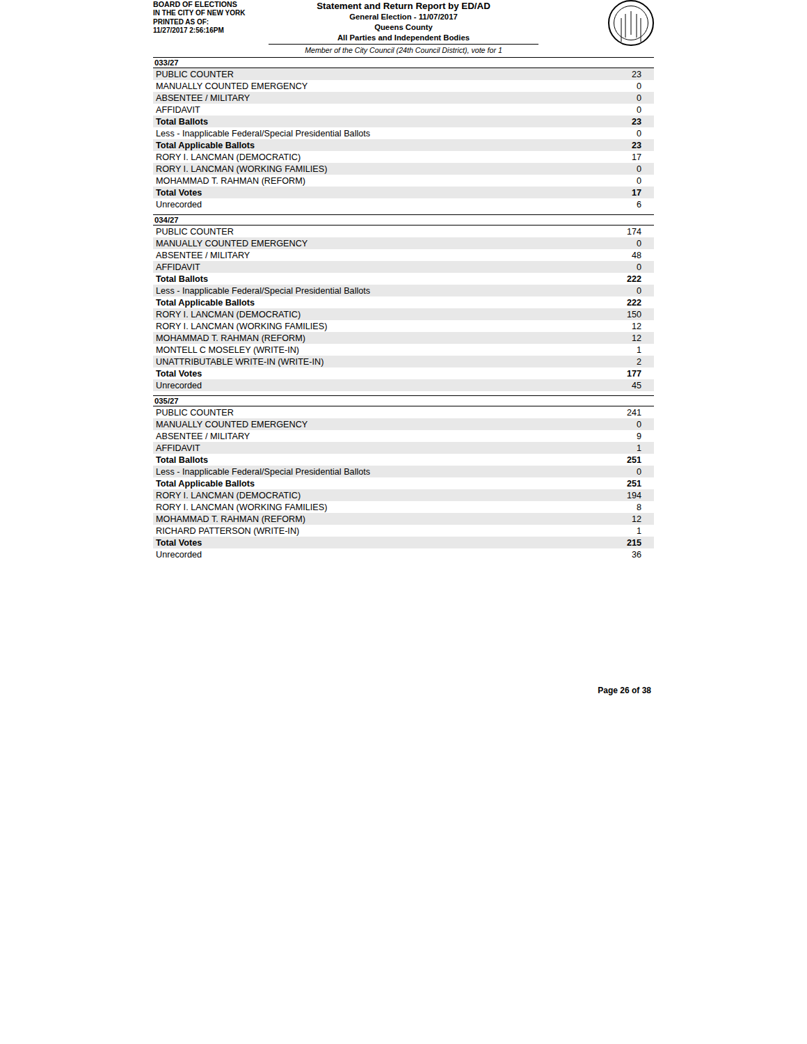BOARD OF ELECTIONS
IN THE CITY OF NEW YORK
PRINTED AS OF:
11/27/2017 2:56:16PM
Statement and Return Report by ED/AD
General Election - 11/07/2017
Queens County
All Parties and Independent Bodies
Member of the City Council (24th Council District), vote for 1
033/27
| PUBLIC COUNTER | 23 |
| MANUALLY COUNTED EMERGENCY | 0 |
| ABSENTEE / MILITARY | 0 |
| AFFIDAVIT | 0 |
| Total Ballots | 23 |
| Less - Inapplicable Federal/Special Presidential Ballots | 0 |
| Total Applicable Ballots | 23 |
| RORY I. LANCMAN (DEMOCRATIC) | 17 |
| RORY I. LANCMAN (WORKING FAMILIES) | 0 |
| MOHAMMAD T. RAHMAN (REFORM) | 0 |
| Total Votes | 17 |
| Unrecorded | 6 |
034/27
| PUBLIC COUNTER | 174 |
| MANUALLY COUNTED EMERGENCY | 0 |
| ABSENTEE / MILITARY | 48 |
| AFFIDAVIT | 0 |
| Total Ballots | 222 |
| Less - Inapplicable Federal/Special Presidential Ballots | 0 |
| Total Applicable Ballots | 222 |
| RORY I. LANCMAN (DEMOCRATIC) | 150 |
| RORY I. LANCMAN (WORKING FAMILIES) | 12 |
| MOHAMMAD T. RAHMAN (REFORM) | 12 |
| MONTELL C MOSELEY (WRITE-IN) | 1 |
| UNATTRIBUTABLE WRITE-IN (WRITE-IN) | 2 |
| Total Votes | 177 |
| Unrecorded | 45 |
035/27
| PUBLIC COUNTER | 241 |
| MANUALLY COUNTED EMERGENCY | 0 |
| ABSENTEE / MILITARY | 9 |
| AFFIDAVIT | 1 |
| Total Ballots | 251 |
| Less - Inapplicable Federal/Special Presidential Ballots | 0 |
| Total Applicable Ballots | 251 |
| RORY I. LANCMAN (DEMOCRATIC) | 194 |
| RORY I. LANCMAN (WORKING FAMILIES) | 8 |
| MOHAMMAD T. RAHMAN (REFORM) | 12 |
| RICHARD PATTERSON (WRITE-IN) | 1 |
| Total Votes | 215 |
| Unrecorded | 36 |
Page 26 of 38